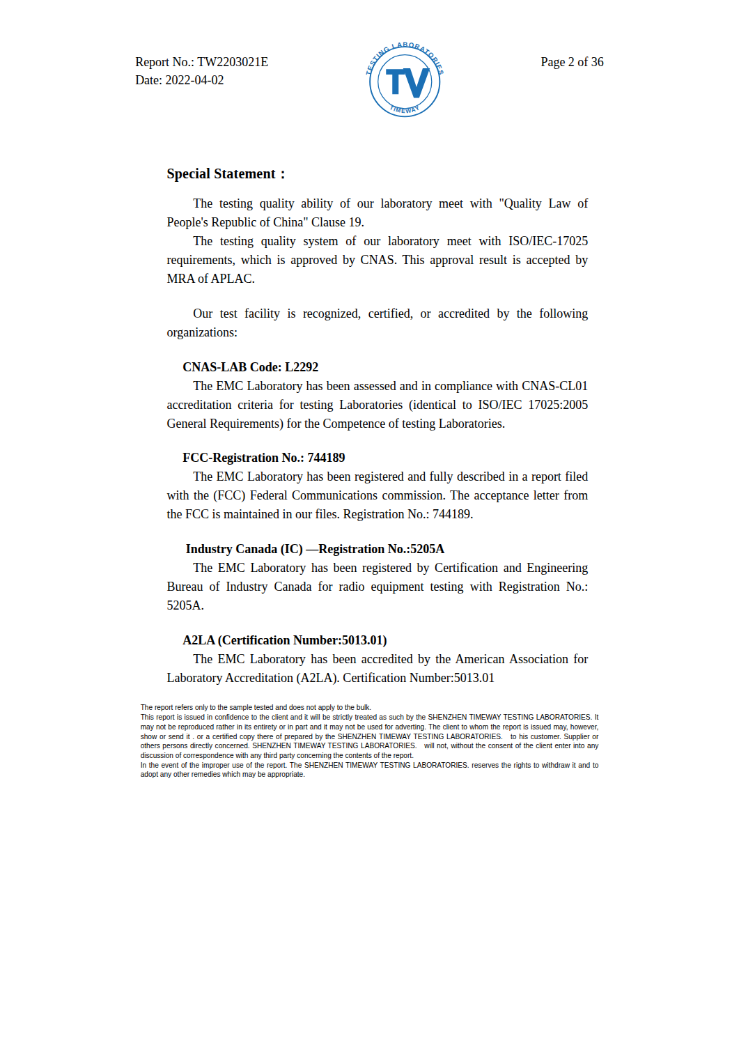Report No.: TW2203021E
Date: 2022-04-02
TESTING LABORATORIES TIMEWAY
Page 2 of 36
Special Statement：
The testing quality ability of our laboratory meet with "Quality Law of People's Republic of China" Clause 19.
The testing quality system of our laboratory meet with ISO/IEC-17025 requirements, which is approved by CNAS. This approval result is accepted by MRA of APLAC.
Our test facility is recognized, certified, or accredited by the following organizations:
CNAS-LAB Code: L2292
The EMC Laboratory has been assessed and in compliance with CNAS-CL01 accreditation criteria for testing Laboratories (identical to ISO/IEC 17025:2005 General Requirements) for the Competence of testing Laboratories.
FCC-Registration No.: 744189
The EMC Laboratory has been registered and fully described in a report filed with the (FCC) Federal Communications commission. The acceptance letter from the FCC is maintained in our files. Registration No.: 744189.
Industry Canada (IC) —Registration No.:5205A
The EMC Laboratory has been registered by Certification and Engineering Bureau of Industry Canada for radio equipment testing with Registration No.: 5205A.
A2LA (Certification Number:5013.01)
The EMC Laboratory has been accredited by the American Association for Laboratory Accreditation (A2LA). Certification Number:5013.01
The report refers only to the sample tested and does not apply to the bulk.
This report is issued in confidence to the client and it will be strictly treated as such by the SHENZHEN TIMEWAY TESTING LABORATORIES. It may not be reproduced rather in its entirety or in part and it may not be used for adverting. The client to whom the report is issued may, however, show or send it . or a certified copy there of prepared by the SHENZHEN TIMEWAY TESTING LABORATORIES. to his customer. Supplier or others persons directly concerned. SHENZHEN TIMEWAY TESTING LABORATORIES. will not, without the consent of the client enter into any discussion of correspondence with any third party concerning the contents of the report.
In the event of the improper use of the report. The SHENZHEN TIMEWAY TESTING LABORATORIES. reserves the rights to withdraw it and to adopt any other remedies which may be appropriate.